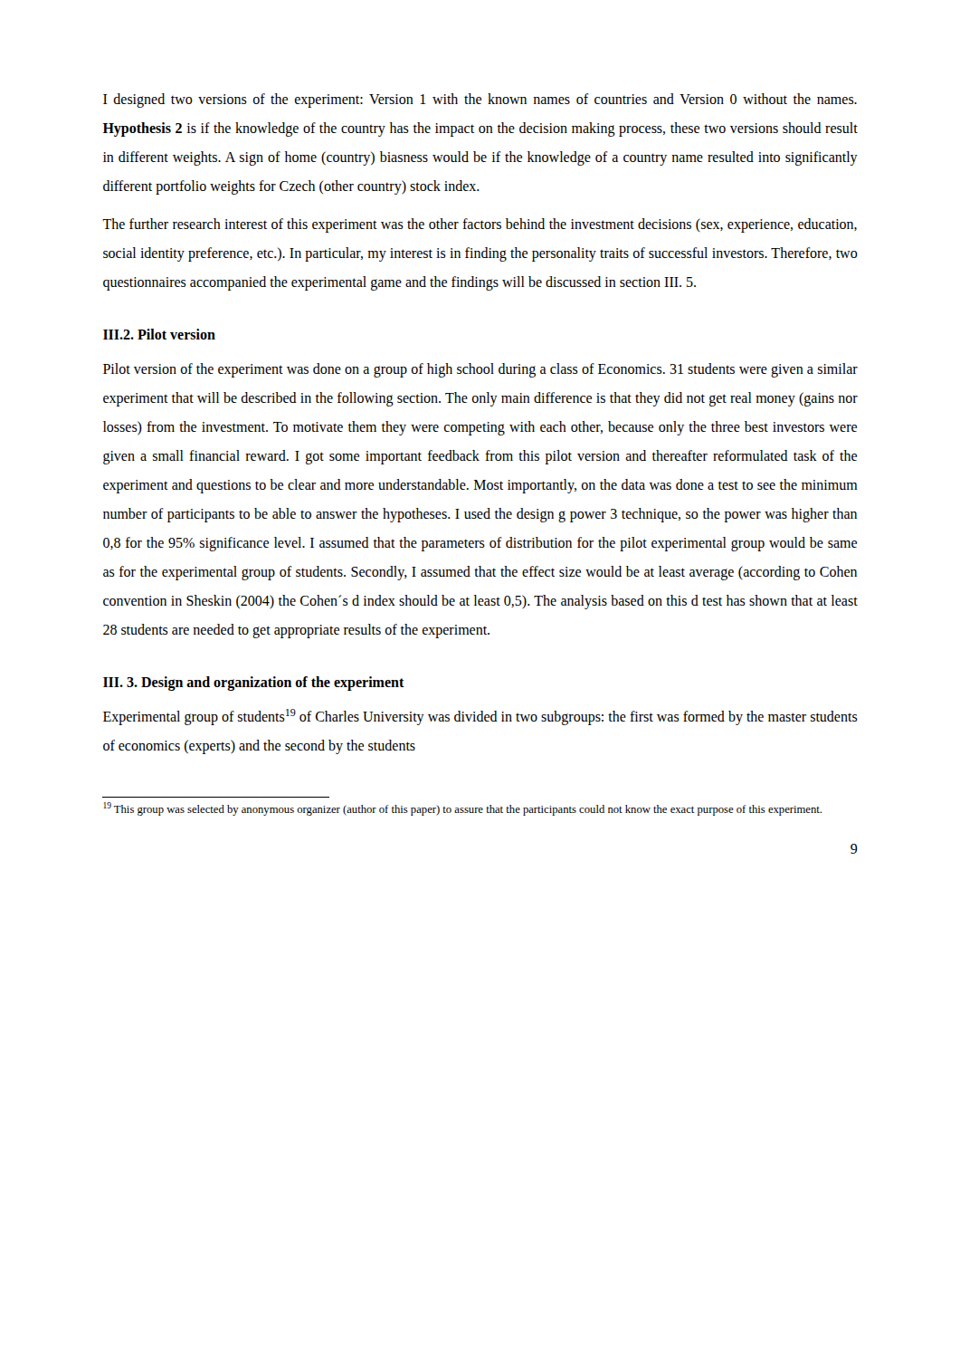I designed two versions of the experiment: Version 1 with the known names of countries and Version 0 without the names. Hypothesis 2 is if the knowledge of the country has the impact on the decision making process, these two versions should result in different weights. A sign of home (country) biasness would be if the knowledge of a country name resulted into significantly different portfolio weights for Czech (other country) stock index.
The further research interest of this experiment was the other factors behind the investment decisions (sex, experience, education, social identity preference, etc.). In particular, my interest is in finding the personality traits of successful investors. Therefore, two questionnaires accompanied the experimental game and the findings will be discussed in section III. 5.
III.2. Pilot version
Pilot version of the experiment was done on a group of high school during a class of Economics. 31 students were given a similar experiment that will be described in the following section. The only main difference is that they did not get real money (gains nor losses) from the investment. To motivate them they were competing with each other, because only the three best investors were given a small financial reward. I got some important feedback from this pilot version and thereafter reformulated task of the experiment and questions to be clear and more understandable. Most importantly, on the data was done a test to see the minimum number of participants to be able to answer the hypotheses. I used the design g power 3 technique, so the power was higher than 0,8 for the 95% significance level. I assumed that the parameters of distribution for the pilot experimental group would be same as for the experimental group of students. Secondly, I assumed that the effect size would be at least average (according to Cohen convention in Sheskin (2004) the Cohen´s d index should be at least 0,5). The analysis based on this d test has shown that at least 28 students are needed to get appropriate results of the experiment.
III. 3. Design and organization of the experiment
Experimental group of students19 of Charles University was divided in two subgroups: the first was formed by the master students of economics (experts) and the second by the students
19 This group was selected by anonymous organizer (author of this paper) to assure that the participants could not know the exact purpose of this experiment.
9